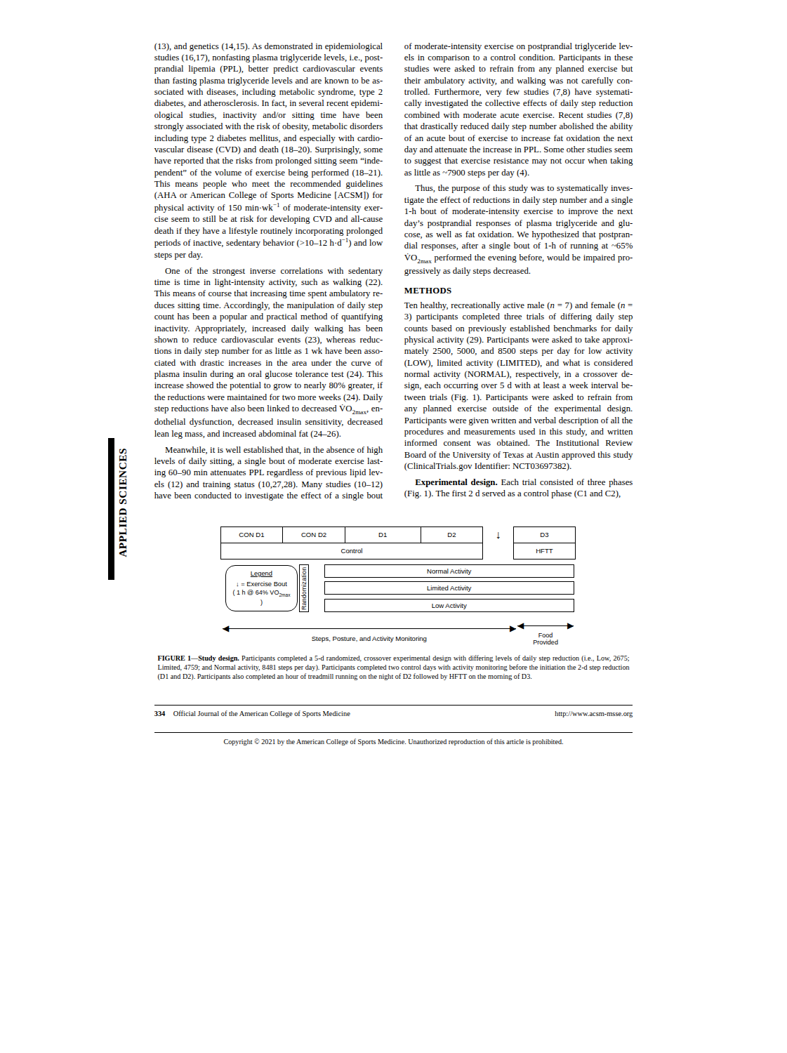APPLIED SCIENCES
(13), and genetics (14,15). As demonstrated in epidemiological studies (16,17), nonfasting plasma triglyceride levels, i.e., postprandial lipemia (PPL), better predict cardiovascular events than fasting plasma triglyceride levels and are known to be associated with diseases, including metabolic syndrome, type 2 diabetes, and atherosclerosis. In fact, in several recent epidemiological studies, inactivity and/or sitting time have been strongly associated with the risk of obesity, metabolic disorders including type 2 diabetes mellitus, and especially with cardiovascular disease (CVD) and death (18–20). Surprisingly, some have reported that the risks from prolonged sitting seem “independent” of the volume of exercise being performed (18–21). This means people who meet the recommended guidelines (AHA or American College of Sports Medicine [ACSM]) for physical activity of 150 min·wk−1 of moderate-intensity exercise seem to still be at risk for developing CVD and all-cause death if they have a lifestyle routinely incorporating prolonged periods of inactive, sedentary behavior (>10–12 h·d−1) and low steps per day.
One of the strongest inverse correlations with sedentary time is time in light-intensity activity, such as walking (22). This means of course that increasing time spent ambulatory reduces sitting time. Accordingly, the manipulation of daily step count has been a popular and practical method of quantifying inactivity. Appropriately, increased daily walking has been shown to reduce cardiovascular events (23), whereas reductions in daily step number for as little as 1 wk have been associated with drastic increases in the area under the curve of plasma insulin during an oral glucose tolerance test (24). This increase showed the potential to grow to nearly 80% greater, if the reductions were maintained for two more weeks (24). Daily step reductions have also been linked to decreased V̇O2max, endothelial dysfunction, decreased insulin sensitivity, decreased lean leg mass, and increased abdominal fat (24–26).
Meanwhile, it is well established that, in the absence of high levels of daily sitting, a single bout of moderate exercise lasting 60–90 min attenuates PPL regardless of previous lipid levels (12) and training status (10,27,28). Many studies (10–12) have been conducted to investigate the effect of a single bout of moderate-intensity exercise on postprandial triglyceride levels in comparison to a control condition. Participants in these studies were asked to refrain from any planned exercise but their ambulatory activity, and walking was not carefully controlled. Furthermore, very few studies (7,8) have systematically investigated the collective effects of daily step reduction combined with moderate acute exercise. Recent studies (7,8) that drastically reduced daily step number abolished the ability of an acute bout of exercise to increase fat oxidation the next day and attenuate the increase in PPL. Some other studies seem to suggest that exercise resistance may not occur when taking as little as ~7900 steps per day (4).
Thus, the purpose of this study was to systematically investigate the effect of reductions in daily step number and a single 1-h bout of moderate-intensity exercise to improve the next day’s postprandial responses of plasma triglyceride and glucose, as well as fat oxidation. We hypothesized that postprandial responses, after a single bout of 1-h of running at ~65% V̇O2max performed the evening before, would be impaired progressively as daily steps decreased.
METHODS
Ten healthy, recreationally active male (n = 7) and female (n = 3) participants completed three trials of differing daily step counts based on previously established benchmarks for daily physical activity (29). Participants were asked to take approximately 2500, 5000, and 8500 steps per day for low activity (LOW), limited activity (LIMITED), and what is considered normal activity (NORMAL), respectively, in a crossover design, each occurring over 5 d with at least a week interval between trials (Fig. 1). Participants were asked to refrain from any planned exercise outside of the experimental design. Participants were given written and verbal description of all the procedures and measurements used in this study, and written informed consent was obtained. The Institutional Review Board of the University of Texas at Austin approved this study (ClinicalTrials.gov Identifier: NCT03697382).
Experimental design. Each trial consisted of three phases (Fig. 1). The first 2 d served as a control phase (C1 and C2),
| | CON D1 | CON D2 | D1 | D2 | ↓ | D3 | |
| | Control | | HFTT | |
| | Legend ↓ = Exercise Bout ( 1 h @ 64% VO 2max ) | Randomization | Normal Activity | |
| | Limited Activity | |
| | Low Activity | |
| | ◀ ▶ Steps, Posture, and Activity Monitoring | ◀ ▶ Food Provided | |
FIGURE 1—Study design. Participants completed a 5-d randomized, crossover experimental design with differing levels of daily step reduction (i.e., Low, 2675; Limited, 4759; and Normal activity, 8481 steps per day). Participants completed two control days with activity monitoring before the initiation the 2-d step reduction (D1 and D2). Participants also completed an hour of treadmill running on the night of D2 followed by HFTT on the morning of D3.
334 Official Journal of the American College of Sports Medicine
http://www.acsm-msse.org
Copyright © 2021 by the American College of Sports Medicine. Unauthorized reproduction of this article is prohibited.